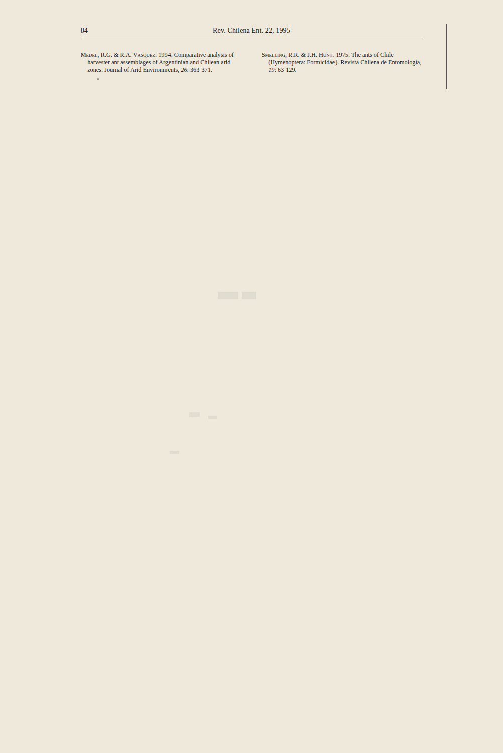84
Rev. Chilena Ent. 22, 1995
Medel, R.G. & R.A. Vasquez. 1994. Comparative analysis of harvester ant assemblages of Argentinian and Chilean arid zones. Journal of Arid Environments, 26: 363-371.
Smelling, R.R. & J.H. Hunt. 1975. The ants of Chile (Hymenoptera: Formicidae). Revista Chilena de Entomología, 19: 63-129.